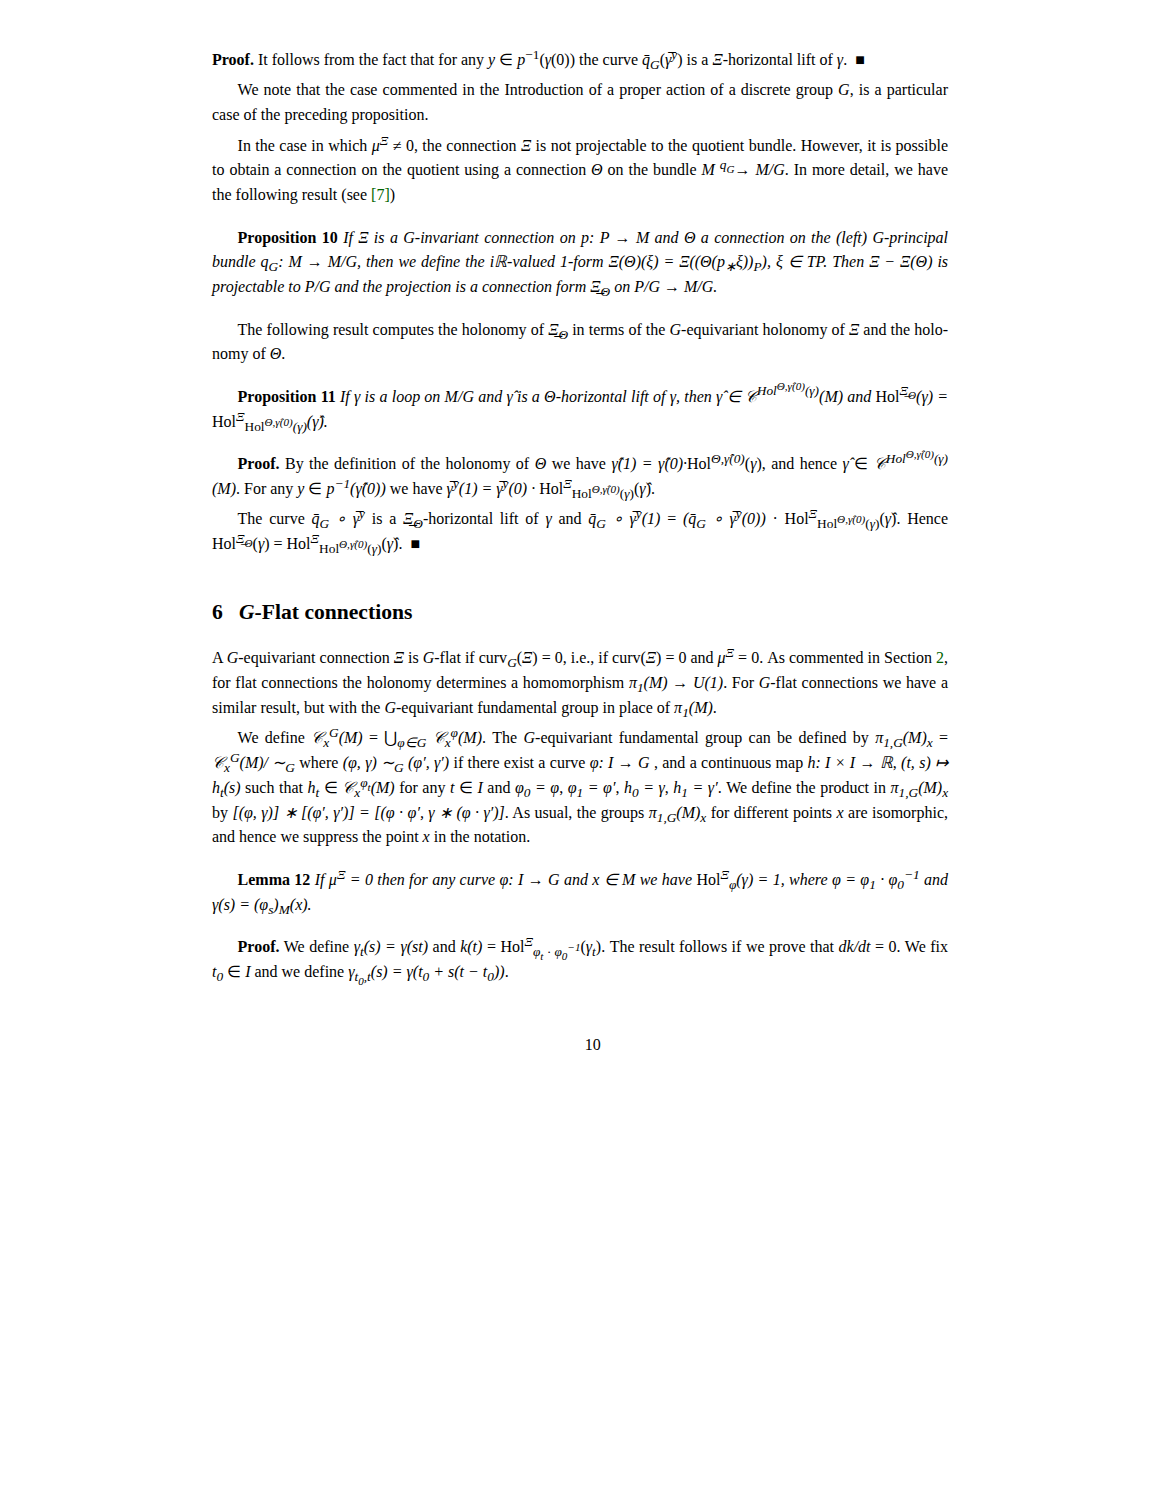Proof. It follows from the fact that for any y ∈ p−1(γ(0)) the curve q̄G(γ̅y) is a Ξ-horizontal lift of γ. ■
We note that the case commented in the Introduction of a proper action of a discrete group G, is a particular case of the preceding proposition.
In the case in which μΞ ≠ 0, the connection Ξ is not projectable to the quotient bundle. However, it is possible to obtain a connection on the quotient using a connection Θ on the bundle M qG→ M/G. In more detail, we have the following result (see [7])
Proposition 10 If Ξ is a G-invariant connection on p: P → M and Θ a connection on the (left) G-principal bundle qG: M → M/G, then we define the iℝ-valued 1-form Ξ(Θ)(ξ) = Ξ((Θ(p∗ξ))P), ξ ∈ TP. Then Ξ − Ξ(Θ) is projectable to P/G and the projection is a connection form Ξ̲Θ on P/G → M/G.
The following result computes the holonomy of Ξ̲Θ in terms of the G-equivariant holonomy of Ξ and the holonomy of Θ.
Proposition 11 If γ is a loop on M/G and γ̂ is a Θ-horizontal lift of γ, then γ̂ ∈ 𝒞HolΘ,γ̂(0)(γ)(M) and HolΞ̲Θ(γ) = HolΞHolΘ,γ̂(0)(γ)(γ̂).
Proof. By the definition of the holonomy of Θ we have γ̂(1) = γ̂(0)·HolΘ,γ̂(0)(γ), and hence γ̂ ∈ 𝒞HolΘ,γ̂(0)(γ)(M). For any y ∈ p−1(γ̂(0)) we have γ̅y(1) = γ̅y(0) · HolΞHolΘ,γ̂(0)(γ)(γ̂).
The curve q̄G ∘ γ̅y is a Ξ̲Θ-horizontal lift of γ and q̄G ∘ γ̅y(1) = (q̄G ∘ γ̅y(0)) · HolΞHolΘ,γ̂(0)(γ)(γ̂). Hence HolΞ̲Θ(γ) = HolΞHolΘ,γ̂(0)(γ)(γ̂). ■
6 G-Flat connections
A G-equivariant connection Ξ is G-flat if curvG(Ξ) = 0, i.e., if curv(Ξ) = 0 and μΞ = 0. As commented in Section 2, for flat connections the holonomy determines a homomorphism π1(M) → U(1). For G-flat connections we have a similar result, but with the G-equivariant fundamental group in place of π1(M).
We define 𝒞xG(M) = ⋃φ∈G 𝒞xφ(M). The G-equivariant fundamental group can be defined by π1,G(M)x = 𝒞xG(M)/ ∼G where (φ, γ) ∼G (φ′, γ′) if there exist a curve φ: I → G , and a continuous map h: I × I → ℝ, (t, s) ↦ ht(s) such that ht ∈ 𝒞xφt(M) for any t ∈ I and φ0 = φ, φ1 = φ′, h0 = γ, h1 = γ′. We define the product in π1,G(M)x by [(φ, γ)] ∗ [(φ′, γ′)] = [(φ · φ′, γ ∗ (φ · γ′)]. As usual, the groups π1,G(M)x for different points x are isomorphic, and hence we suppress the point x in the notation.
Lemma 12 If μΞ = 0 then for any curve φ: I → G and x ∈ M we have HolΞφ(γ) = 1, where φ = φ1 · φ0−1 and γ(s) = (φs)M(x).
Proof. We define γt(s) = γ(st) and k(t) = HolΞφt · φ0−1(γt). The result follows if we prove that dk/dt = 0. We fix t0 ∈ I and we define γt0,t(s) = γ(t0 + s(t − t0)).
10